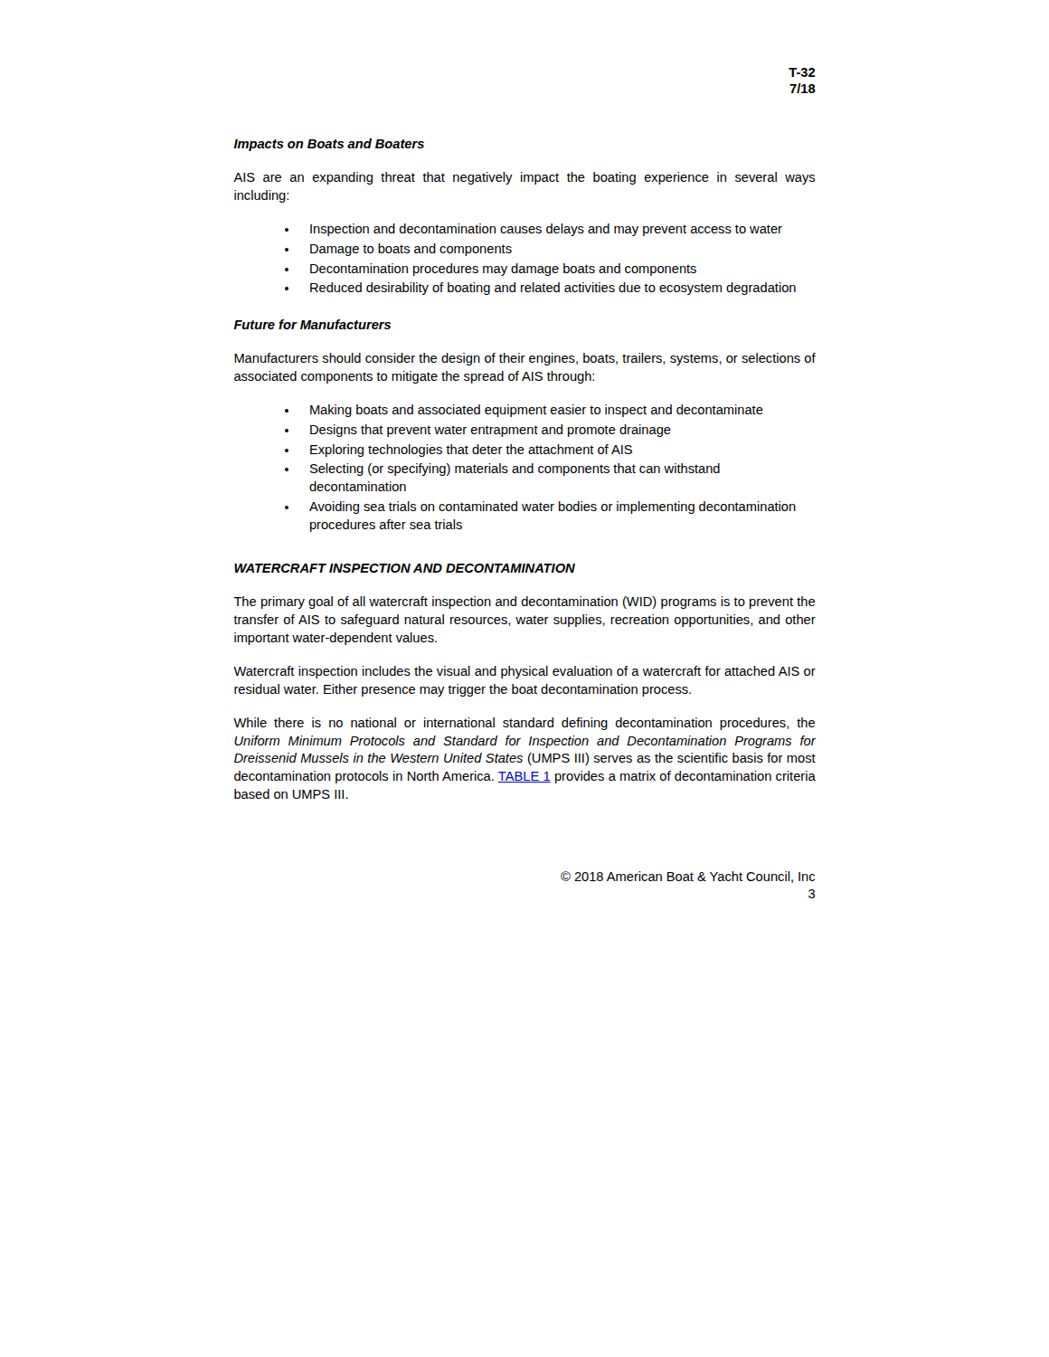T-32
7/18
Impacts on Boats and Boaters
AIS are an expanding threat that negatively impact the boating experience in several ways including:
Inspection and decontamination causes delays and may prevent access to water
Damage to boats and components
Decontamination procedures may damage boats and components
Reduced desirability of boating and related activities due to ecosystem degradation
Future for Manufacturers
Manufacturers should consider the design of their engines, boats, trailers, systems, or selections of associated components to mitigate the spread of AIS through:
Making boats and associated equipment easier to inspect and decontaminate
Designs that prevent water entrapment and promote drainage
Exploring technologies that deter the attachment of AIS
Selecting (or specifying) materials and components that can withstand decontamination
Avoiding sea trials on contaminated water bodies or implementing decontamination procedures after sea trials
WATERCRAFT INSPECTION AND DECONTAMINATION
The primary goal of all watercraft inspection and decontamination (WID) programs is to prevent the transfer of AIS to safeguard natural resources, water supplies, recreation opportunities, and other important water-dependent values.
Watercraft inspection includes the visual and physical evaluation of a watercraft for attached AIS or residual water. Either presence may trigger the boat decontamination process.
While there is no national or international standard defining decontamination procedures, the Uniform Minimum Protocols and Standard for Inspection and Decontamination Programs for Dreissenid Mussels in the Western United States (UMPS III) serves as the scientific basis for most decontamination protocols in North America. TABLE 1 provides a matrix of decontamination criteria based on UMPS III.
© 2018 American Boat & Yacht Council, Inc
3